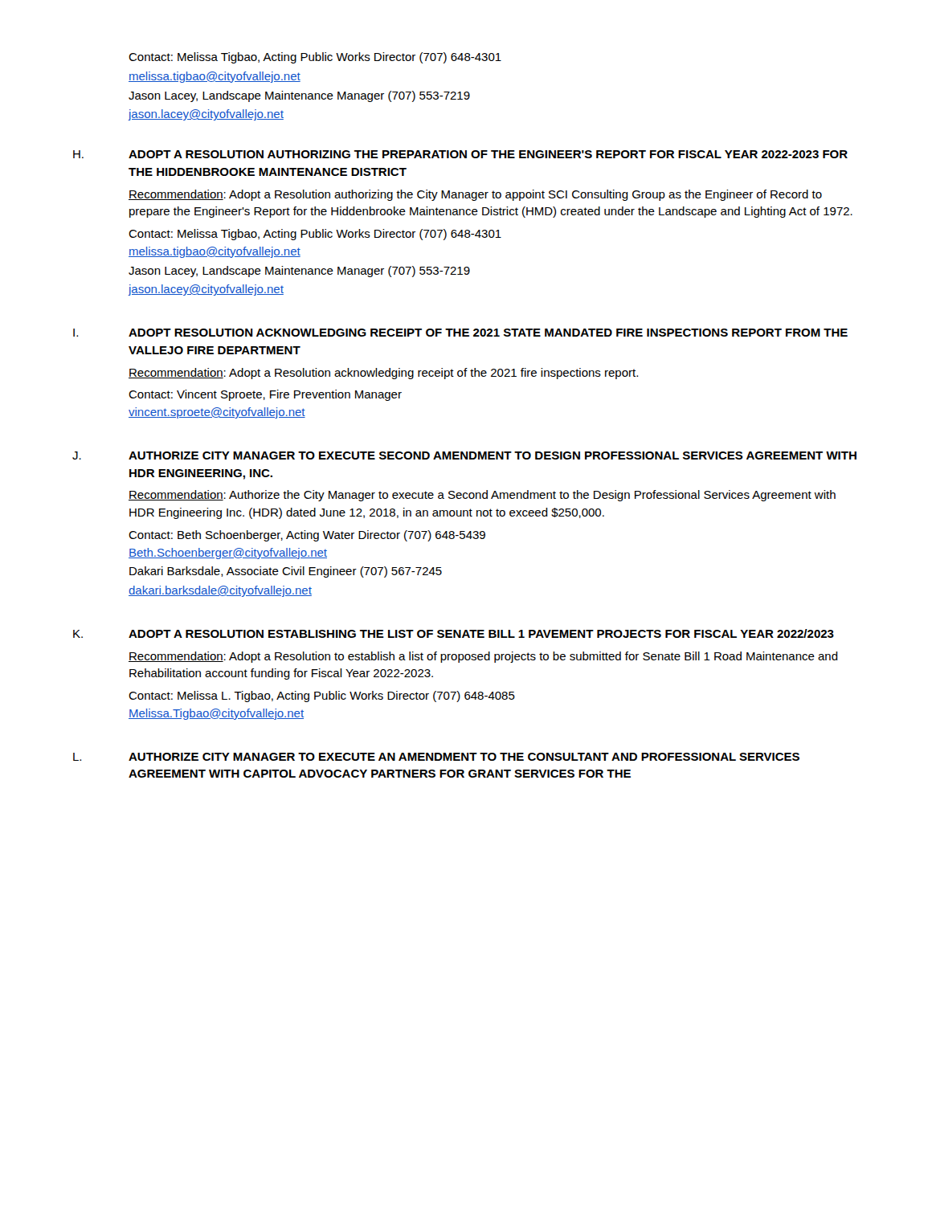Contact: Melissa Tigbao, Acting Public Works Director (707) 648-4301
melissa.tigbao@cityofvallejo.net
Jason Lacey, Landscape Maintenance Manager (707) 553-7219
jason.lacey@cityofvallejo.net
H.
Adopt a Resolution Authorizing the Preparation of the Engineer's Report for Fiscal Year 2022-2023 for the Hiddenbrooke Maintenance District
Recommendation: Adopt a Resolution authorizing the City Manager to appoint SCI Consulting Group as the Engineer of Record to prepare the Engineer's Report for the Hiddenbrooke Maintenance District (HMD) created under the Landscape and Lighting Act of 1972.
Contact: Melissa Tigbao, Acting Public Works Director (707) 648-4301
melissa.tigbao@cityofvallejo.net
Jason Lacey, Landscape Maintenance Manager (707) 553-7219
jason.lacey@cityofvallejo.net
I.
Adopt Resolution Acknowledging Receipt of the 2021 State Mandated Fire Inspections Report from the Vallejo Fire Department
Recommendation: Adopt a Resolution acknowledging receipt of the 2021 fire inspections report.
Contact: Vincent Sproete, Fire Prevention Manager
vincent.sproete@cityofvallejo.net
J.
Authorize City Manager to Execute Second Amendment to Design Professional Services Agreement with HDR Engineering, Inc.
Recommendation: Authorize the City Manager to execute a Second Amendment to the Design Professional Services Agreement with HDR Engineering Inc. (HDR) dated June 12, 2018, in an amount not to exceed $250,000.
Contact: Beth Schoenberger, Acting Water Director (707) 648-5439
Beth.Schoenberger@cityofvallejo.net
Dakari Barksdale, Associate Civil Engineer (707) 567-7245
dakari.barksdale@cityofvallejo.net
K.
Adopt a Resolution Establishing the List of Senate Bill 1 Pavement Projects for Fiscal Year 2022/2023
Recommendation: Adopt a Resolution to establish a list of proposed projects to be submitted for Senate Bill 1 Road Maintenance and Rehabilitation account funding for Fiscal Year 2022-2023.
Contact: Melissa L. Tigbao, Acting Public Works Director (707) 648-4085
Melissa.Tigbao@cityofvallejo.net
L.
Authorize City Manager to Execute an Amendment to the Consultant and Professional Services Agreement with Capitol Advocacy Partners for Grant Services for the